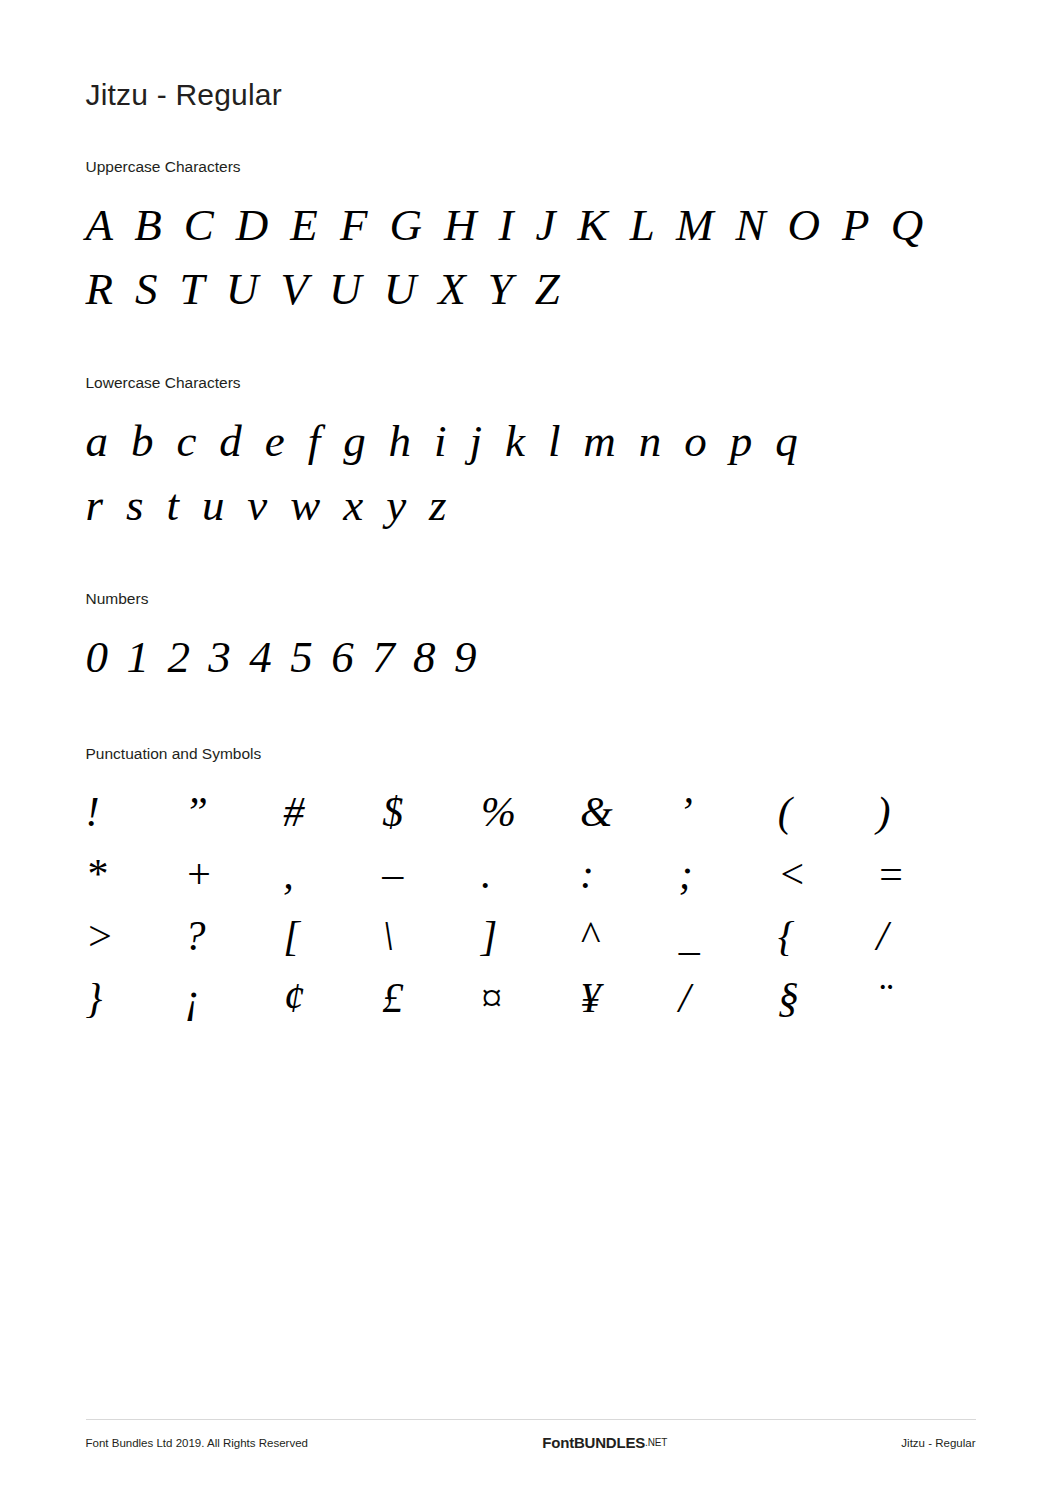Jitzu - Regular
Uppercase Characters
A B C D E F G H I J K L M N O P Q
R S T U V U U X Y Z
Lowercase Characters
a b c d e f g h i j k l m n o p q
r s t u v w x y z
Numbers
0 1 2 3 4 5 6 7 8 9
Punctuation and Symbols
| ! | ” | # | $ | % | & | ’ | ( | ) |
| * | + | , | – | . | : | ; | < | = |
| > | ? | [ | \ | ] | ^ | _ | { | / |
| } | ¡ | ¢ | £ | ¤ | ¥ | / | § | ¨ |
Font Bundles Ltd 2019. All Rights Reserved
FontBUNDLES.NET
Jitzu - Regular